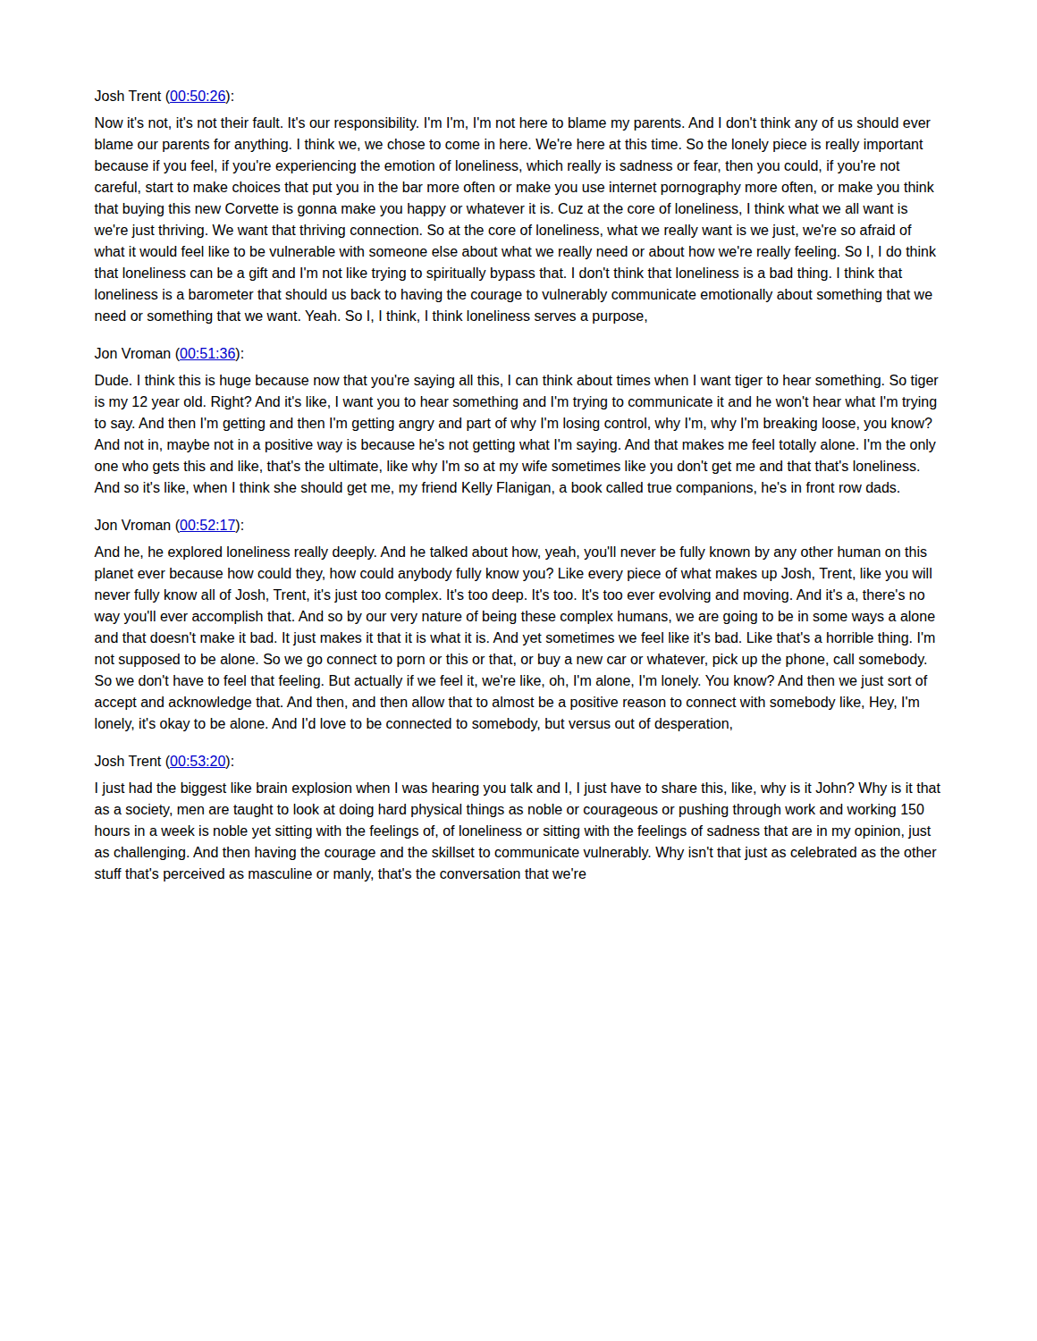Josh Trent (00:50:26):
Now it's not, it's not their fault. It's our responsibility. I'm I'm, I'm not here to blame my parents. And I don't think any of us should ever blame our parents for anything. I think we, we chose to come in here. We're here at this time. So the lonely piece is really important because if you feel, if you're experiencing the emotion of loneliness, which really is sadness or fear, then you could, if you're not careful, start to make choices that put you in the bar more often or make you use internet pornography more often, or make you think that buying this new Corvette is gonna make you happy or whatever it is. Cuz at the core of loneliness, I think what we all want is we're just thriving. We want that thriving connection. So at the core of loneliness, what we really want is we just, we're so afraid of what it would feel like to be vulnerable with someone else about what we really need or about how we're really feeling. So I, I do think that loneliness can be a gift and I'm not like trying to spiritually bypass that. I don't think that loneliness is a bad thing. I think that loneliness is a barometer that should us back to having the courage to vulnerably communicate emotionally about something that we need or something that we want. Yeah. So I, I think, I think loneliness serves a purpose,
Jon Vroman (00:51:36):
Dude. I think this is huge because now that you're saying all this, I can think about times when I want tiger to hear something. So tiger is my 12 year old. Right? And it's like, I want you to hear something and I'm trying to communicate it and he won't hear what I'm trying to say. And then I'm getting and then I'm getting angry and part of why I'm losing control, why I'm, why I'm breaking loose, you know? And not in, maybe not in a positive way is because he's not getting what I'm saying. And that makes me feel totally alone. I'm the only one who gets this and like, that's the ultimate, like why I'm so at my wife sometimes like you don't get me and that that's loneliness. And so it's like, when I think she should get me, my friend Kelly Flanigan, a book called true companions, he's in front row dads.
Jon Vroman (00:52:17):
And he, he explored loneliness really deeply. And he talked about how, yeah, you'll never be fully known by any other human on this planet ever because how could they, how could anybody fully know you? Like every piece of what makes up Josh, Trent, like you will never fully know all of Josh, Trent, it's just too complex. It's too deep. It's too. It's too ever evolving and moving. And it's a, there's no way you'll ever accomplish that. And so by our very nature of being these complex humans, we are going to be in some ways a alone and that doesn't make it bad. It just makes it that it is what it is. And yet sometimes we feel like it's bad. Like that's a horrible thing. I'm not supposed to be alone. So we go connect to porn or this or that, or buy a new car or whatever, pick up the phone, call somebody. So we don't have to feel that feeling. But actually if we feel it, we're like, oh, I'm alone, I'm lonely. You know? And then we just sort of accept and acknowledge that. And then, and then allow that to almost be a positive reason to connect with somebody like, Hey, I'm lonely, it's okay to be alone. And I'd love to be connected to somebody, but versus out of desperation,
Josh Trent (00:53:20):
I just had the biggest like brain explosion when I was hearing you talk and I, I just have to share this, like, why is it John? Why is it that as a society, men are taught to look at doing hard physical things as noble or courageous or pushing through work and working 150 hours in a week is noble yet sitting with the feelings of, of loneliness or sitting with the feelings of sadness that are in my opinion, just as challenging. And then having the courage and the skillset to communicate vulnerably. Why isn't that just as celebrated as the other stuff that's perceived as masculine or manly, that's the conversation that we're